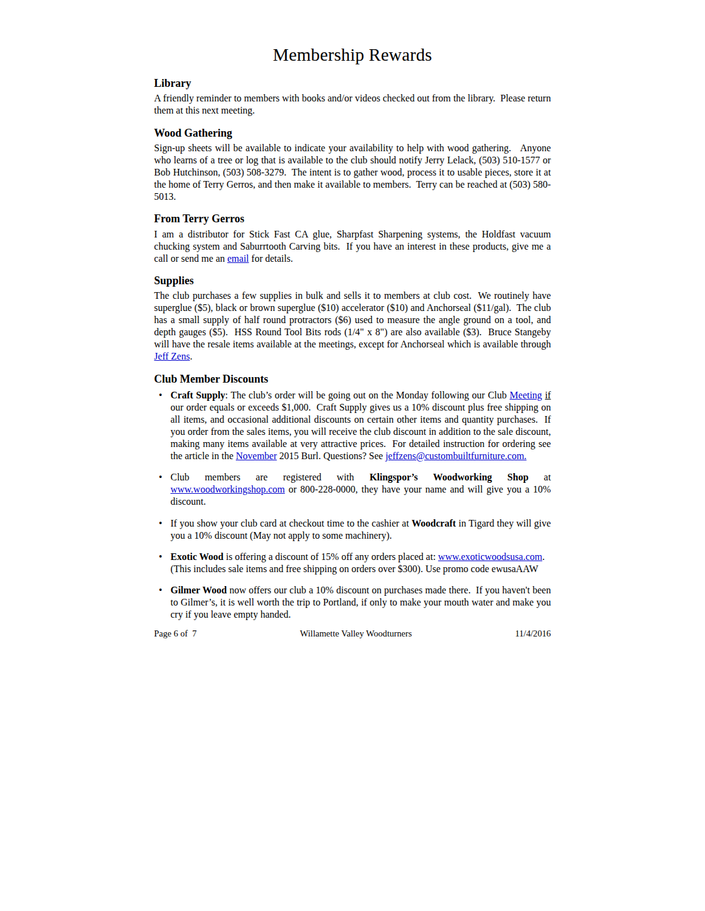Membership Rewards
Library
A friendly reminder to members with books and/or videos checked out from the library. Please return them at this next meeting.
Wood Gathering
Sign-up sheets will be available to indicate your availability to help with wood gathering. Anyone who learns of a tree or log that is available to the club should notify Jerry Lelack, (503) 510-1577 or Bob Hutchinson, (503) 508-3279. The intent is to gather wood, process it to usable pieces, store it at the home of Terry Gerros, and then make it available to members. Terry can be reached at (503) 580-5013.
From Terry Gerros
I am a distributor for Stick Fast CA glue, Sharpfast Sharpening systems, the Holdfast vacuum chucking system and Saburrtooth Carving bits. If you have an interest in these products, give me a call or send me an email for details.
Supplies
The club purchases a few supplies in bulk and sells it to members at club cost. We routinely have superglue ($5), black or brown superglue ($10) accelerator ($10) and Anchorseal ($11/gal). The club has a small supply of half round protractors ($6) used to measure the angle ground on a tool, and depth gauges ($5). HSS Round Tool Bits rods (1/4" x 8") are also available ($3). Bruce Stangeby will have the resale items available at the meetings, except for Anchorseal which is available through Jeff Zens.
Club Member Discounts
Craft Supply: The club’s order will be going out on the Monday following our Club Meeting if our order equals or exceeds $1,000. Craft Supply gives us a 10% discount plus free shipping on all items, and occasional additional discounts on certain other items and quantity purchases. If you order from the sales items, you will receive the club discount in addition to the sale discount, making many items available at very attractive prices. For detailed instruction for ordering see the article in the November 2015 Burl. Questions? See jeffzens@custombuiltfurniture.com.
Club members are registered with Klingspor’s Woodworking Shop at www.woodworkingshop.com or 800-228-0000, they have your name and will give you a 10% discount.
If you show your club card at checkout time to the cashier at Woodcraft in Tigard they will give you a 10% discount (May not apply to some machinery).
Exotic Wood is offering a discount of 15% off any orders placed at: www.exoticwoodsusa.com.
(This includes sale items and free shipping on orders over $300). Use promo code ewusaAAW
Gilmer Wood now offers our club a 10% discount on purchases made there. If you haven't been to Gilmer’s, it is well worth the trip to Portland, if only to make your mouth water and make you cry if you leave empty handed.
Page 6 of 7 Willamette Valley Woodturners 11/4/2016